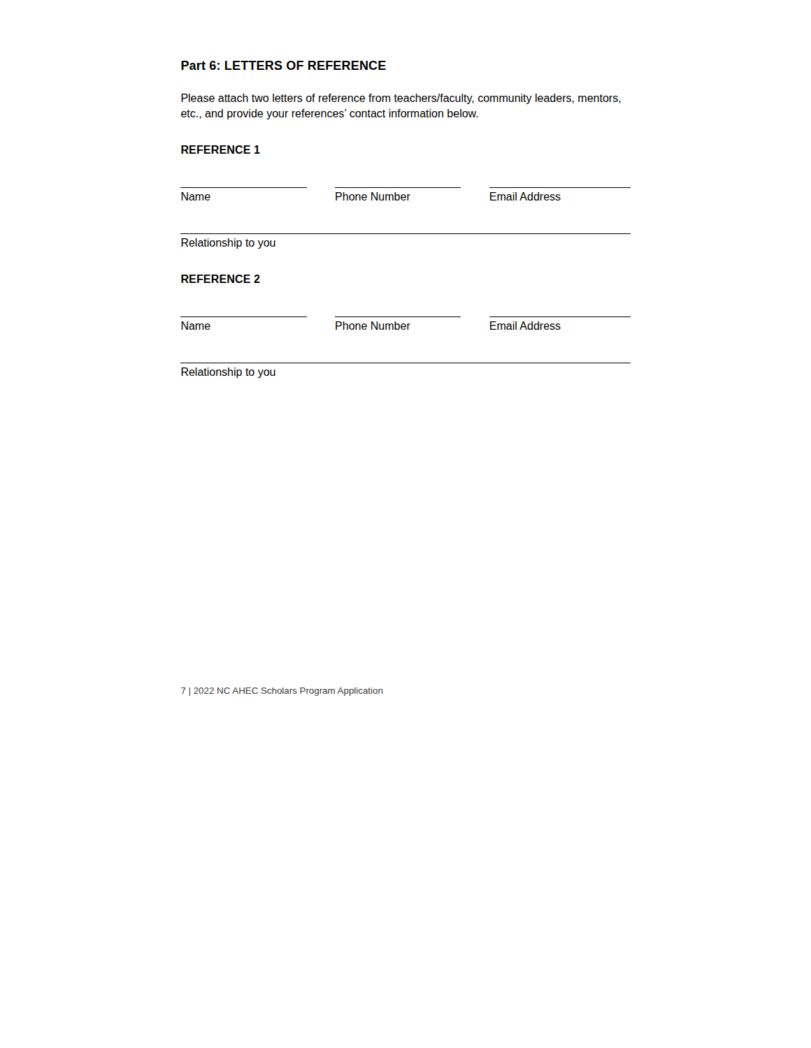Part 6: LETTERS OF REFERENCE
Please attach two letters of reference from teachers/faculty, community leaders, mentors, etc., and provide your references’ contact information below.
REFERENCE 1
Name
Phone Number
Email Address
Relationship to you
REFERENCE 2
Name
Phone Number
Email Address
Relationship to you
7 | 2022 NC AHEC Scholars Program Application